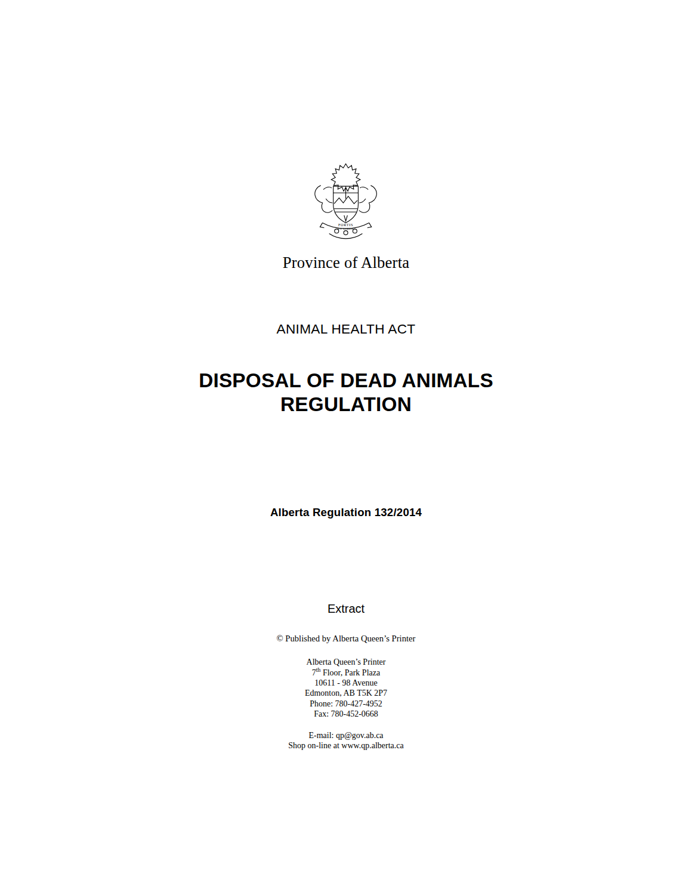FORTIS ET LIBER
Province of Alberta
ANIMAL HEALTH ACT
DISPOSAL OF DEAD ANIMALS
REGULATION
Alberta Regulation 132/2014
Extract
© Published by Alberta Queen’s Printer
Alberta Queen’s Printer
7th Floor, Park Plaza
10611 - 98 Avenue
Edmonton, AB T5K 2P7
Phone: 780-427-4952
Fax: 780-452-0668
E-mail: qp@gov.ab.ca
Shop on-line at www.qp.alberta.ca